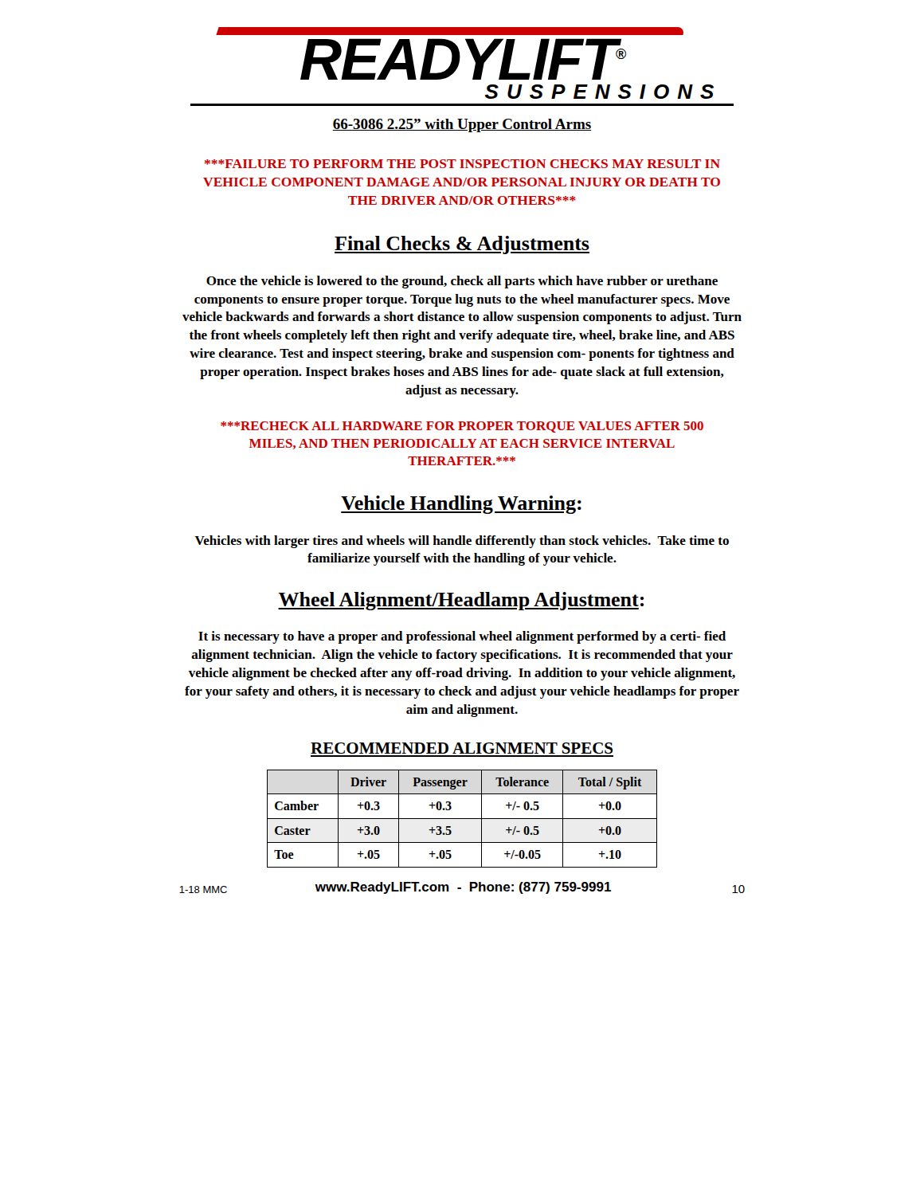READY LIFT® SUSPENSIONS
66-3086 2.25” with Upper Control Arms
***FAILURE TO PERFORM THE POST INSPECTION CHECKS MAY RESULT IN
VEHICLE COMPONENT DAMAGE AND/OR PERSONAL INJURY OR DEATH TO
THE DRIVER AND/OR OTHERS***
Final Checks & Adjustments
Once the vehicle is lowered to the ground, check all parts which have rubber or urethane components to ensure proper torque. Torque lug nuts to the wheel manufacturer specs. Move vehicle backwards and forwards a short distance to allow suspension components to adjust. Turn the front wheels completely left then right and verify adequate tire, wheel, brake line, and ABS wire clearance. Test and inspect steering, brake and suspension com- ponents for tightness and proper operation. Inspect brakes hoses and ABS lines for ade- quate slack at full extension,
adjust as necessary.
***RECHECK ALL HARDWARE FOR PROPER TORQUE VALUES AFTER 500
MILES, AND THEN PERIODICALLY AT EACH SERVICE INTERVAL
THERAFTER.***
Vehicle Handling Warning:
Vehicles with larger tires and wheels will handle differently than stock vehicles. Take time to familiarize yourself with the handling of your vehicle.
Wheel Alignment/Headlamp Adjustment:
It is necessary to have a proper and professional wheel alignment performed by a certi- fied alignment technician. Align the vehicle to factory specifications. It is recommended that your vehicle alignment be checked after any off-road driving. In addition to your vehicle alignment, for your safety and others, it is necessary to check and adjust your vehicle headlamps for proper aim and alignment.
RECOMMENDED ALIGNMENT SPECS
| | Driver | Passenger | Tolerance | Total / Split |
| --- | --- | --- | --- | --- |
| Camber | +0.3 | +0.3 | +/- 0.5 | +0.0 |
| Caster | +3.0 | +3.5 | +/- 0.5 | +0.0 |
| Toe | +.05 | +.05 | +/-0.05 | +.10 |
1-18 MMC
www.ReadyLIFT.com - Phone: (877) 759-9991
10